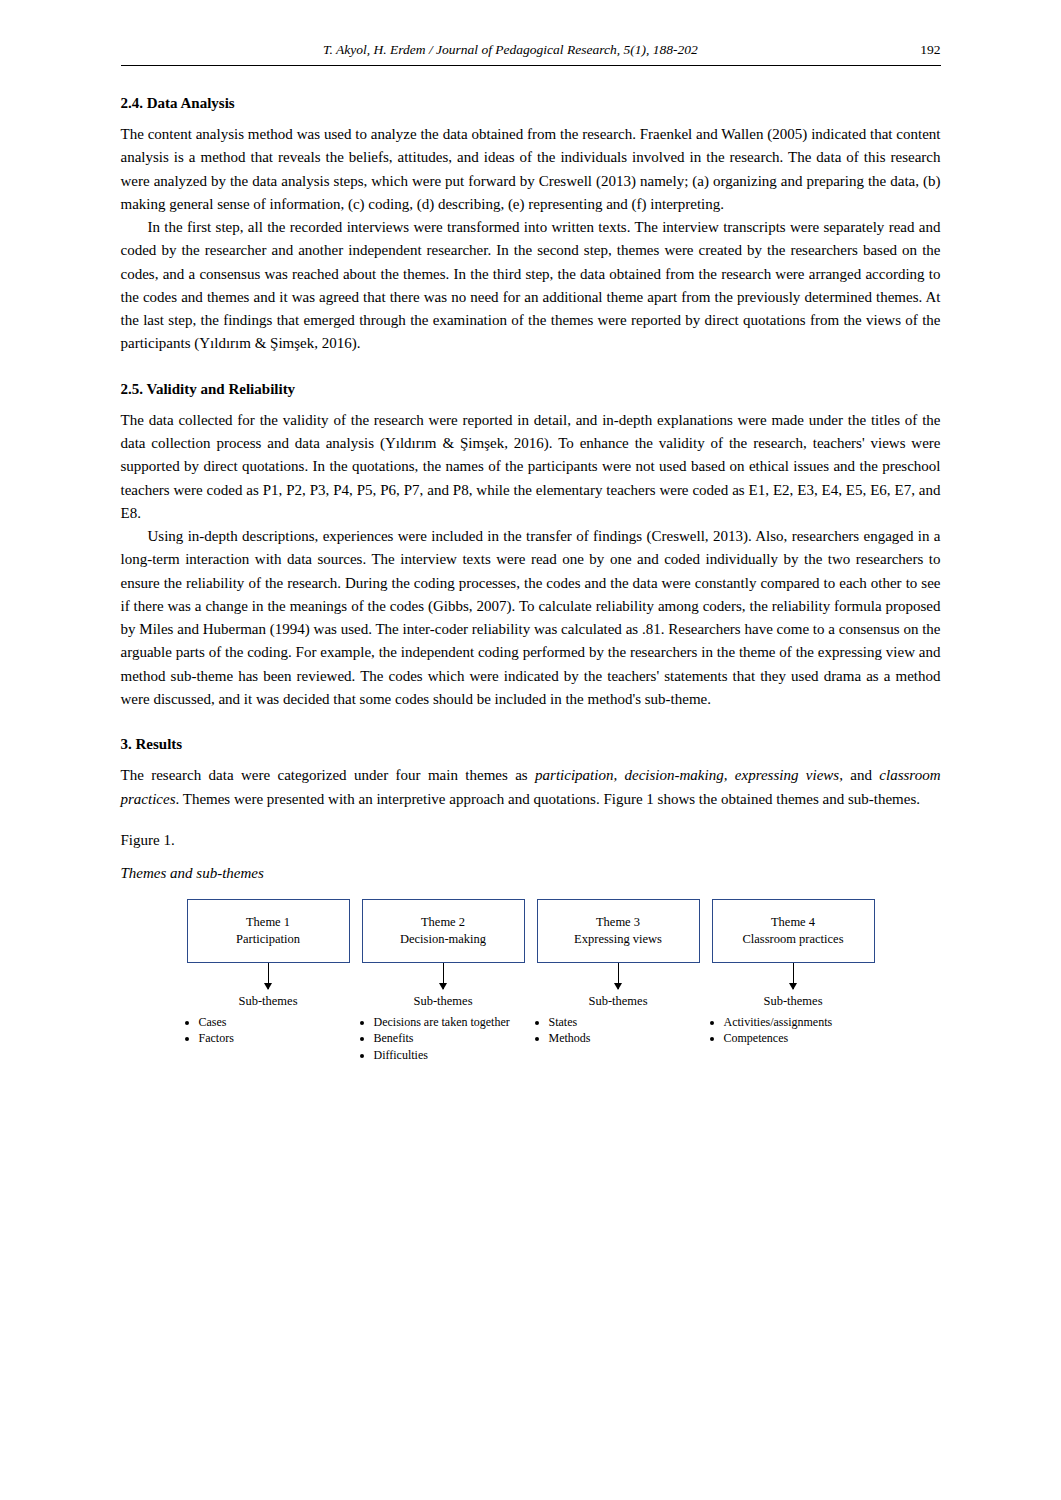T. Akyol, H. Erdem / Journal of Pedagogical Research, 5(1), 188-202 192
2.4. Data Analysis
The content analysis method was used to analyze the data obtained from the research. Fraenkel and Wallen (2005) indicated that content analysis is a method that reveals the beliefs, attitudes, and ideas of the individuals involved in the research. The data of this research were analyzed by the data analysis steps, which were put forward by Creswell (2013) namely; (a) organizing and preparing the data, (b) making general sense of information, (c) coding, (d) describing, (e) representing and (f) interpreting.
In the first step, all the recorded interviews were transformed into written texts. The interview transcripts were separately read and coded by the researcher and another independent researcher. In the second step, themes were created by the researchers based on the codes, and a consensus was reached about the themes. In the third step, the data obtained from the research were arranged according to the codes and themes and it was agreed that there was no need for an additional theme apart from the previously determined themes. At the last step, the findings that emerged through the examination of the themes were reported by direct quotations from the views of the participants (Yıldırım & Şimşek, 2016).
2.5. Validity and Reliability
The data collected for the validity of the research were reported in detail, and in-depth explanations were made under the titles of the data collection process and data analysis (Yıldırım & Şimşek, 2016). To enhance the validity of the research, teachers' views were supported by direct quotations. In the quotations, the names of the participants were not used based on ethical issues and the preschool teachers were coded as P1, P2, P3, P4, P5, P6, P7, and P8, while the elementary teachers were coded as E1, E2, E3, E4, E5, E6, E7, and E8.
Using in-depth descriptions, experiences were included in the transfer of findings (Creswell, 2013). Also, researchers engaged in a long-term interaction with data sources. The interview texts were read one by one and coded individually by the two researchers to ensure the reliability of the research. During the coding processes, the codes and the data were constantly compared to each other to see if there was a change in the meanings of the codes (Gibbs, 2007). To calculate reliability among coders, the reliability formula proposed by Miles and Huberman (1994) was used. The inter-coder reliability was calculated as .81. Researchers have come to a consensus on the arguable parts of the coding. For example, the independent coding performed by the researchers in the theme of the expressing view and method sub-theme has been reviewed. The codes which were indicated by the teachers' statements that they used drama as a method were discussed, and it was decided that some codes should be included in the method's sub-theme.
3. Results
The research data were categorized under four main themes as participation, decision-making, expressing views, and classroom practices. Themes were presented with an interpretive approach and quotations. Figure 1 shows the obtained themes and sub-themes.
Figure 1.
Themes and sub-themes
| Theme 1 Participation | Theme 2 Decision-making | Theme 3 Expressing views | Theme 4 Classroom practices |
| Sub-themes Cases Factors | Sub-themes Decisions are taken together Benefits Difficulties | Sub-themes States Methods | Sub-themes Activities/assignments Competences |